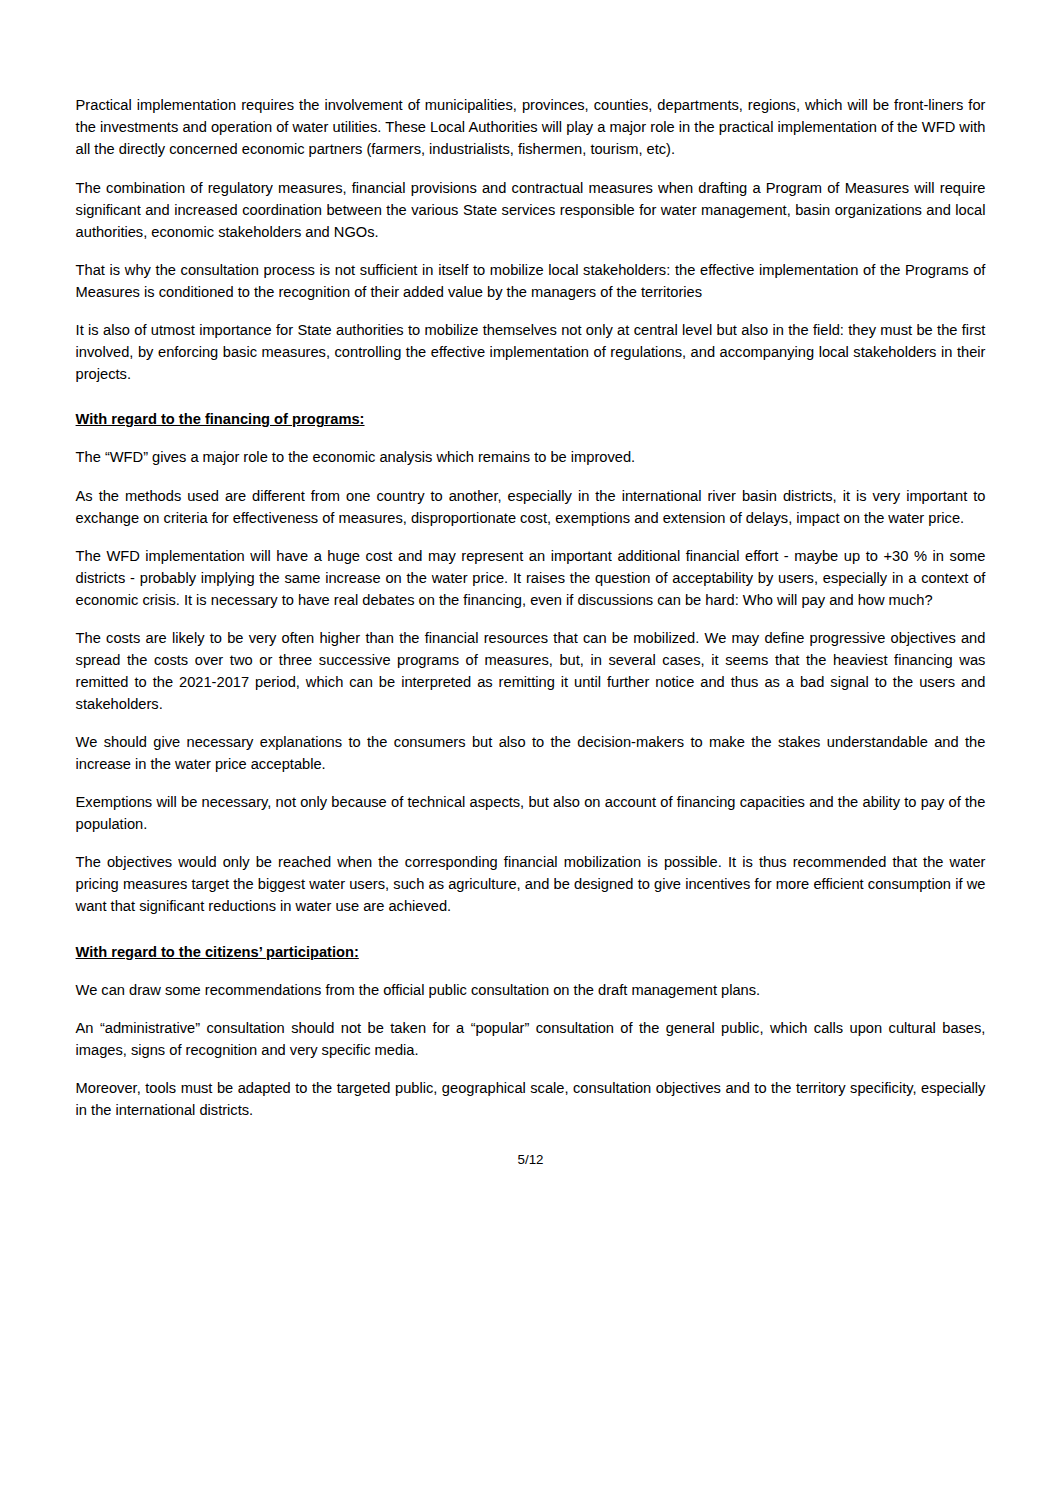Practical implementation requires the involvement of municipalities, provinces, counties, departments, regions, which will be front-liners for the investments and operation of water utilities. These Local Authorities will play a major role in the practical implementation of the WFD with all the directly concerned economic partners (farmers, industrialists, fishermen, tourism, etc).
The combination of regulatory measures, financial provisions and contractual measures when drafting a Program of Measures will require significant and increased coordination between the various State services responsible for water management, basin organizations and local authorities, economic stakeholders and NGOs.
That is why the consultation process is not sufficient in itself to mobilize local stakeholders: the effective implementation of the Programs of Measures is conditioned to the recognition of their added value by the managers of the territories
It is also of utmost importance for State authorities to mobilize themselves not only at central level but also in the field: they must be the first involved, by enforcing basic measures, controlling the effective implementation of regulations, and accompanying local stakeholders in their projects.
With regard to the financing of programs:
The “WFD” gives a major role to the economic analysis which remains to be improved.
As the methods used are different from one country to another, especially in the international river basin districts, it is very important to exchange on criteria for effectiveness of measures, disproportionate cost, exemptions and extension of delays, impact on the water price.
The WFD implementation will have a huge cost and may represent an important additional financial effort - maybe up to +30 % in some districts - probably implying the same increase on the water price. It raises the question of acceptability by users, especially in a context of economic crisis. It is necessary to have real debates on the financing, even if discussions can be hard: Who will pay and how much?
The costs are likely to be very often higher than the financial resources that can be mobilized. We may define progressive objectives and spread the costs over two or three successive programs of measures, but, in several cases, it seems that the heaviest financing was remitted to the 2021-2017 period, which can be interpreted as remitting it until further notice and thus as a bad signal to the users and stakeholders.
We should give necessary explanations to the consumers but also to the decision-makers to make the stakes understandable and the increase in the water price acceptable.
Exemptions will be necessary, not only because of technical aspects, but also on account of financing capacities and the ability to pay of the population.
The objectives would only be reached when the corresponding financial mobilization is possible. It is thus recommended that the water pricing measures target the biggest water users, such as agriculture, and be designed to give incentives for more efficient consumption if we want that significant reductions in water use are achieved.
With regard to the citizens’ participation:
We can draw some recommendations from the official public consultation on the draft management plans.
An “administrative” consultation should not be taken for a “popular” consultation of the general public, which calls upon cultural bases, images, signs of recognition and very specific media.
Moreover, tools must be adapted to the targeted public, geographical scale, consultation objectives and to the territory specificity, especially in the international districts.
5/12